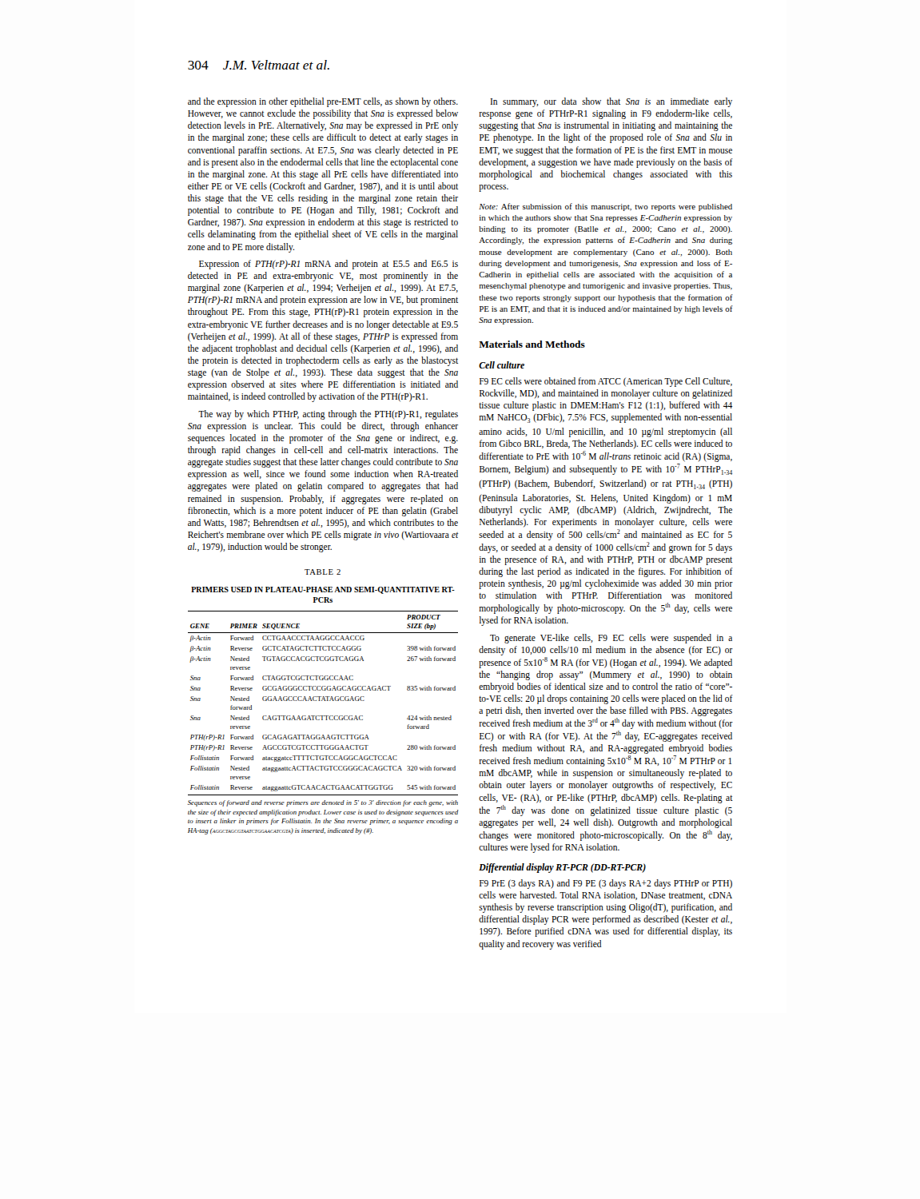304 J.M. Veltmaat et al.
and the expression in other epithelial pre-EMT cells, as shown by others. However, we cannot exclude the possibility that Sna is expressed below detection levels in PrE. Alternatively, Sna may be expressed in PrE only in the marginal zone; these cells are difficult to detect at early stages in conventional paraffin sections. At E7.5, Sna was clearly detected in PE and is present also in the endodermal cells that line the ectoplacental cone in the marginal zone. At this stage all PrE cells have differentiated into either PE or VE cells (Cockroft and Gardner, 1987), and it is until about this stage that the VE cells residing in the marginal zone retain their potential to contribute to PE (Hogan and Tilly, 1981; Cockroft and Gardner, 1987). Sna expression in endoderm at this stage is restricted to cells delaminating from the epithelial sheet of VE cells in the marginal zone and to PE more distally.
Expression of PTH(rP)-R1 mRNA and protein at E5.5 and E6.5 is detected in PE and extra-embryonic VE, most prominently in the marginal zone (Karperien et al., 1994; Verheijen et al., 1999). At E7.5, PTH(rP)-R1 mRNA and protein expression are low in VE, but prominent throughout PE. From this stage, PTH(rP)-R1 protein expression in the extra-embryonic VE further decreases and is no longer detectable at E9.5 (Verheijen et al., 1999). At all of these stages, PTHrP is expressed from the adjacent trophoblast and decidual cells (Karperien et al., 1996), and the protein is detected in trophectoderm cells as early as the blastocyst stage (van de Stolpe et al., 1993). These data suggest that the Sna expression observed at sites where PE differentiation is initiated and maintained, is indeed controlled by activation of the PTH(rP)-R1.
The way by which PTHrP, acting through the PTH(rP)-R1, regulates Sna expression is unclear. This could be direct, through enhancer sequences located in the promoter of the Sna gene or indirect, e.g. through rapid changes in cell-cell and cell-matrix interactions. The aggregate studies suggest that these latter changes could contribute to Sna expression as well, since we found some induction when RA-treated aggregates were plated on gelatin compared to aggregates that had remained in suspension. Probably, if aggregates were re-plated on fibronectin, which is a more potent inducer of PE than gelatin (Grabel and Watts, 1987; Behrendtsen et al., 1995), and which contributes to the Reichert's membrane over which PE cells migrate in vivo (Wartiovaara et al., 1979), induction would be stronger.
TABLE 2
PRIMERS USED IN PLATEAU-PHASE AND SEMI-QUANTITATIVE RT-PCRs
| GENE | PRIMER | SEQUENCE | PRODUCT SIZE (bp) |
| --- | --- | --- | --- |
| β-Actin | Forward | CCTGAACCCTAAGGCCAACCG | |
| β-Actin | Reverse | GCTCATAGCTCTTCTCCAGGG | 398 with forward |
| β-Actin | Nested reverse | TGTAGCCACGCTCGGTCAGGA | 267 with forward |
| Sna | Forward | CTAGGTCGCTCTGGCCAAC | |
| Sna | Reverse | GCGAGGGCCTCCGGAGCAGCCAGACT | 835 with forward |
| Sna | Nested forward | GGAAGCCCAACTATAGCGAGC | |
| Sna | Nested reverse | CAGTTGAAGATCTTCCGCGAC | 424 with nested forward |
| PTH(rP)-R1 | Forward | GCAGAGATTAGGAAGTCTTGGA | |
| PTH(rP)-R1 | Reverse | AGCCGTCGTCCTTGGGAACTGT | 280 with forward |
| Follistatin | Forward | atacggatccTTTTCTGTCCAGGCAGCTCCAC | |
| Follistatin | Nested reverse | ataggaattcACTTACTGTCCGGGCACAGCTCA | 320 with forward |
| Follistatin | Reverse | ataggaattcGTCAACACTGAACATTGGTGG | 545 with forward |
Sequences of forward and reverse primers are denoted in 5' to 3' direction for each gene, with the size of their expected amplification product. Lower case is used to designate sequences used to insert a linker in primers for Follistatin. In the Sna reverse primer, a sequence encoding a HA-tag (aggctagcgtaatctggaacatcgta) is inserted, indicated by (#).
In summary, our data show that Sna is an immediate early response gene of PTHrP-R1 signaling in F9 endoderm-like cells, suggesting that Sna is instrumental in initiating and maintaining the PE phenotype. In the light of the proposed role of Sna and Slu in EMT, we suggest that the formation of PE is the first EMT in mouse development, a suggestion we have made previously on the basis of morphological and biochemical changes associated with this process.
Note: After submission of this manuscript, two reports were published in which the authors show that Sna represses E-Cadherin expression by binding to its promoter (Batlle et al., 2000; Cano et al., 2000). Accordingly, the expression patterns of E-Cadherin and Sna during mouse development are complementary (Cano et al., 2000). Both during development and tumorigenesis, Sna expression and loss of E-Cadherin in epithelial cells are associated with the acquisition of a mesenchymal phenotype and tumorigenic and invasive properties. Thus, these two reports strongly support our hypothesis that the formation of PE is an EMT, and that it is induced and/or maintained by high levels of Sna expression.
Materials and Methods
Cell culture
F9 EC cells were obtained from ATCC (American Type Cell Culture, Rockville, MD), and maintained in monolayer culture on gelatinized tissue culture plastic in DMEM:Ham's F12 (1:1), buffered with 44 mM NaHCO3 (DFbic), 7.5% FCS, supplemented with non-essential amino acids, 10 U/ml penicillin, and 10 µg/ml streptomycin (all from Gibco BRL, Breda, The Netherlands). EC cells were induced to differentiate to PrE with 10-6 M all-trans retinoic acid (RA) (Sigma, Bornem, Belgium) and subsequently to PE with 10-7 M PTHrP1-34 (PTHrP) (Bachem, Bubendorf, Switzerland) or rat PTH1-34 (PTH) (Peninsula Laboratories, St. Helens, United Kingdom) or 1 mM dibutyryl cyclic AMP, (dbcAMP) (Aldrich, Zwijndrecht, The Netherlands). For experiments in monolayer culture, cells were seeded at a density of 500 cells/cm2 and maintained as EC for 5 days, or seeded at a density of 1000 cells/cm2 and grown for 5 days in the presence of RA, and with PTHrP, PTH or dbcAMP present during the last period as indicated in the figures. For inhibition of protein synthesis, 20 µg/ml cycloheximide was added 30 min prior to stimulation with PTHrP. Differentiation was monitored morphologically by photo-microscopy. On the 5th day, cells were lysed for RNA isolation.
To generate VE-like cells, F9 EC cells were suspended in a density of 10,000 cells/10 ml medium in the absence (for EC) or presence of 5x10-8 M RA (for VE) (Hogan et al., 1994). We adapted the “hanging drop assay” (Mummery et al., 1990) to obtain embryoid bodies of identical size and to control the ratio of “core”-to-VE cells: 20 µl drops containing 20 cells were placed on the lid of a petri dish, then inverted over the base filled with PBS. Aggregates received fresh medium at the 3rd or 4th day with medium without (for EC) or with RA (for VE). At the 7th day, EC-aggregates received fresh medium without RA, and RA-aggregated embryoid bodies received fresh medium containing 5x10-8 M RA, 10-7 M PTHrP or 1 mM dbcAMP, while in suspension or simultaneously re-plated to obtain outer layers or monolayer outgrowths of respectively, EC cells, VE- (RA), or PE-like (PTHrP, dbcAMP) cells. Re-plating at the 7th day was done on gelatinized tissue culture plastic (5 aggregates per well, 24 well dish). Outgrowth and morphological changes were monitored photo-microscopically. On the 8th day, cultures were lysed for RNA isolation.
Differential display RT-PCR (DD-RT-PCR)
F9 PrE (3 days RA) and F9 PE (3 days RA+2 days PTHrP or PTH) cells were harvested. Total RNA isolation, DNase treatment, cDNA synthesis by reverse transcription using Oligo(dT), purification, and differential display PCR were performed as described (Kester et al., 1997). Before purified cDNA was used for differential display, its quality and recovery was verified